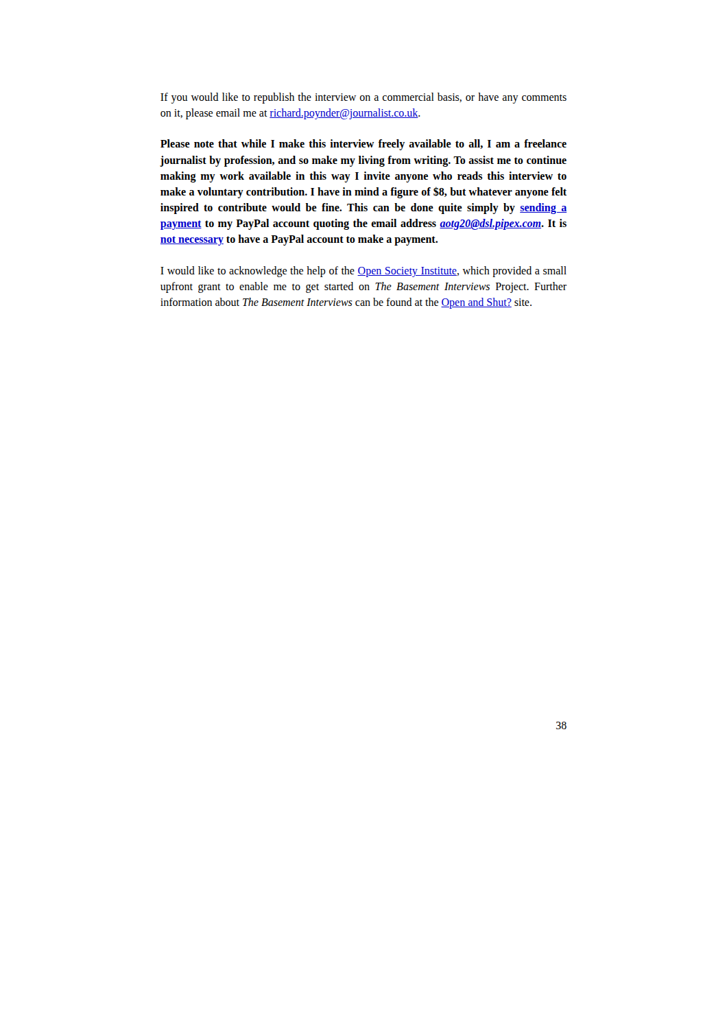If you would like to republish the interview on a commercial basis, or have any comments on it, please email me at richard.poynder@journalist.co.uk.
Please note that while I make this interview freely available to all, I am a freelance journalist by profession, and so make my living from writing. To assist me to continue making my work available in this way I invite anyone who reads this interview to make a voluntary contribution. I have in mind a figure of $8, but whatever anyone felt inspired to contribute would be fine. This can be done quite simply by sending a payment to my PayPal account quoting the email address aotg20@dsl.pipex.com. It is not necessary to have a PayPal account to make a payment.
I would like to acknowledge the help of the Open Society Institute, which provided a small upfront grant to enable me to get started on The Basement Interviews Project. Further information about The Basement Interviews can be found at the Open and Shut? site.
38